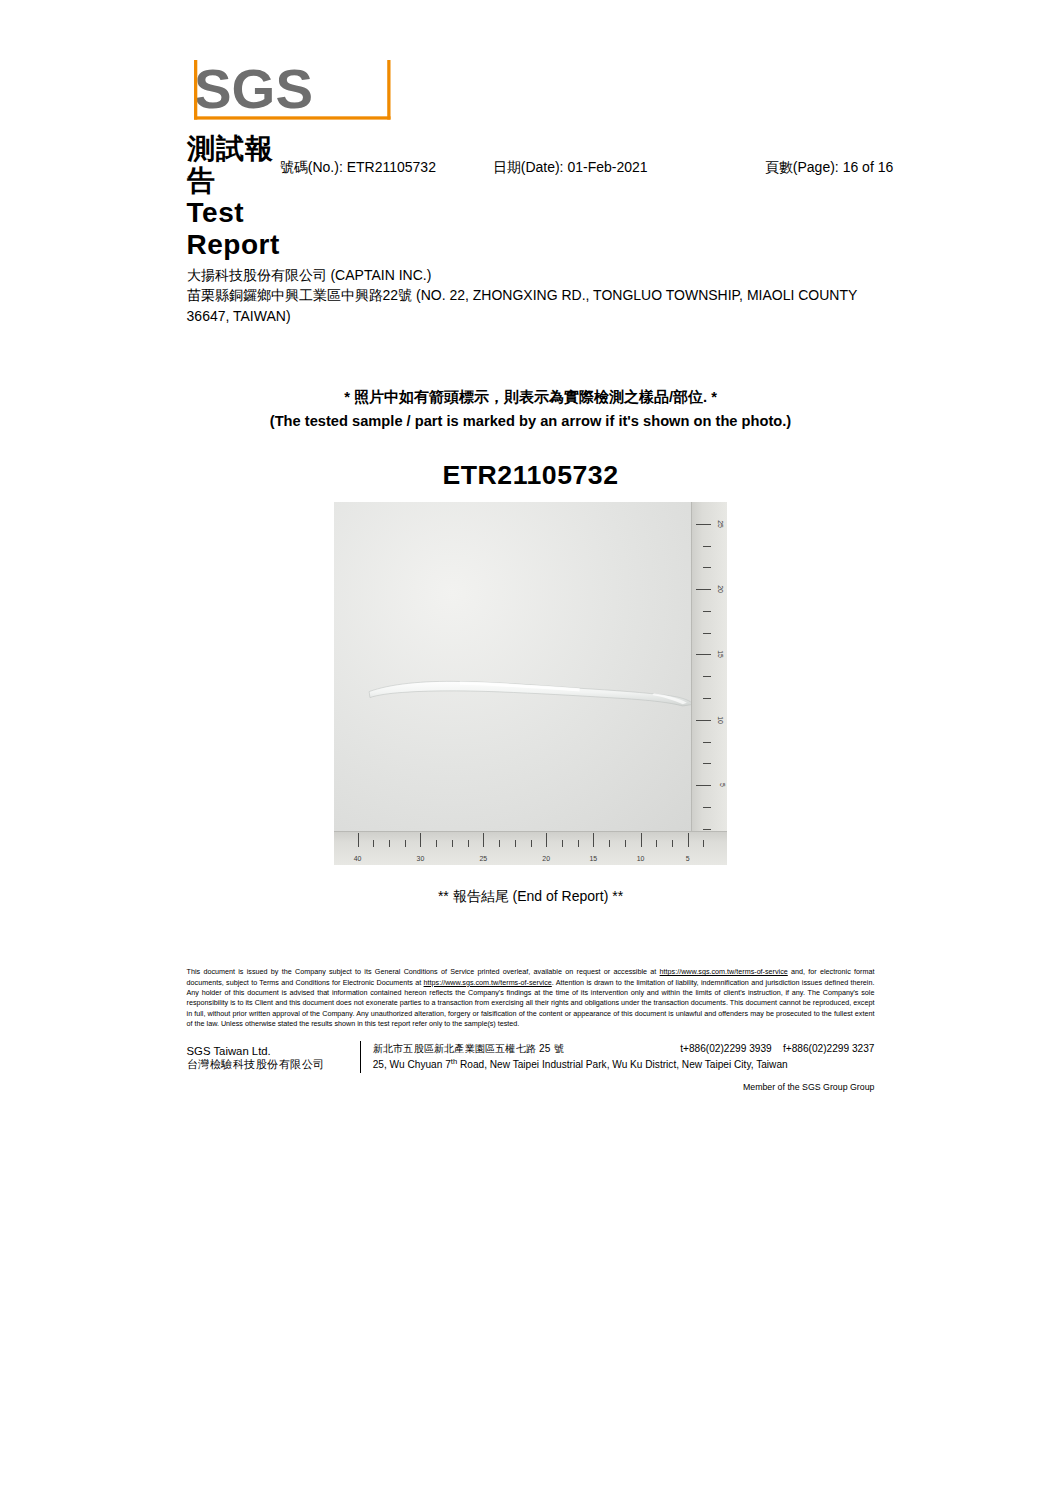SGS
測試報告
Test Report
號碼(No.): ETR21105732 日期(Date): 01-Feb-2021 頁數(Page): 16 of 16
大揚科技股份有限公司 (CAPTAIN INC.)
苗栗縣銅鑼鄉中興工業區中興路22號 (NO. 22, ZHONGXING RD., TONGLUO TOWNSHIP, MIAOLI COUNTY 36647, TAIWAN)
* 照片中如有箭頭標示，則表示為實際檢測之樣品/部位. *
(The tested sample / part is marked by an arrow if it's shown on the photo.)
ETR21105732
25
20
15
10
5
40
30
25
20
15
10
5
** 報告結尾 (End of Report) **
This document is issued by the Company subject to its General Conditions of Service printed overleaf, available on request or accessible at https://www.sgs.com.tw/terms-of-service and, for electronic format documents, subject to Terms and Conditions for Electronic Documents at https://www.sgs.com.tw/terms-of-service. Attention is drawn to the limitation of liability, indemnification and jurisdiction issues defined therein. Any holder of this document is advised that information contained hereon reflects the Company's findings at the time of its intervention only and within the limits of client's instruction, if any. The Company's sole responsibility is to its Client and this document does not exonerate parties to a transaction from exercising all their rights and obligations under the transaction documents. This document cannot be reproduced, except in full, without prior written approval of the Company. Any unauthorized alteration, forgery or falsification of the content or appearance of this document is unlawful and offenders may be prosecuted to the fullest extent of the law. Unless otherwise stated the results shown in this test report refer only to the sample(s) tested.
SGS Taiwan Ltd.
台灣檢驗科技股份有限公司
新北市五股區新北產業園區五權七路 25 號 t+886(02)2299 3939 f+886(02)2299 3237
25, Wu Chyuan 7th Road, New Taipei Industrial Park, Wu Ku District, New Taipei City, Taiwan
Member of the SGS Group Group